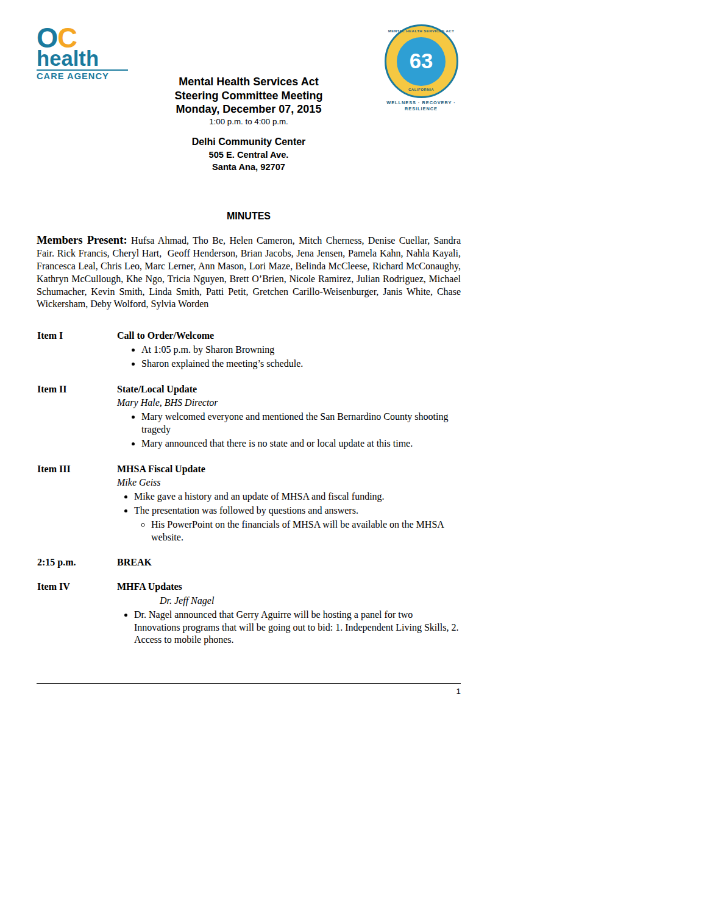OC
health
CARE AGENCY
MENTAL HEALTH SERVICES ACT
63
CALIFORNIA
WELLNESS · RECOVERY · RESILIENCE
Mental Health Services Act
Steering Committee Meeting
Monday, December 07, 2015
1:00 p.m. to 4:00 p.m.
Delhi Community Center
505 E. Central Ave.
Santa Ana, 92707
MINUTES
Members Present: Hufsa Ahmad, Tho Be, Helen Cameron, Mitch Cherness, Denise Cuellar, Sandra Fair. Rick Francis, Cheryl Hart, Geoff Henderson, Brian Jacobs, Jena Jensen, Pamela Kahn, Nahla Kayali, Francesca Leal, Chris Leo, Marc Lerner, Ann Mason, Lori Maze, Belinda McCleese, Richard McConaughy, Kathryn McCullough, Khe Ngo, Tricia Nguyen, Brett O’Brien, Nicole Ramirez, Julian Rodriguez, Michael Schumacher, Kevin Smith, Linda Smith, Patti Petit, Gretchen Carillo-Weisenburger, Janis White, Chase Wickersham, Deby Wolford, Sylvia Worden
| Item I | Call to Order/Welcome At 1:05 p.m. by Sharon Browning Sharon explained the meeting’s schedule. |
| Item II | State/Local Update Mary Hale, BHS Director Mary welcomed everyone and mentioned the San Bernardino County shooting tragedy Mary announced that there is no state and or local update at this time. |
| Item III | MHSA Fiscal Update Mike Geiss Mike gave a history and an update of MHSA and fiscal funding. The presentation was followed by questions and answers. His PowerPoint on the financials of MHSA will be available on the MHSA website. |
| 2:15 p.m. | BREAK |
| Item IV | MHFA Updates Dr. Jeff Nagel Dr. Nagel announced that Gerry Aguirre will be hosting a panel for two Innovations programs that will be going out to bid: 1. Independent Living Skills, 2. Access to mobile phones. |
1